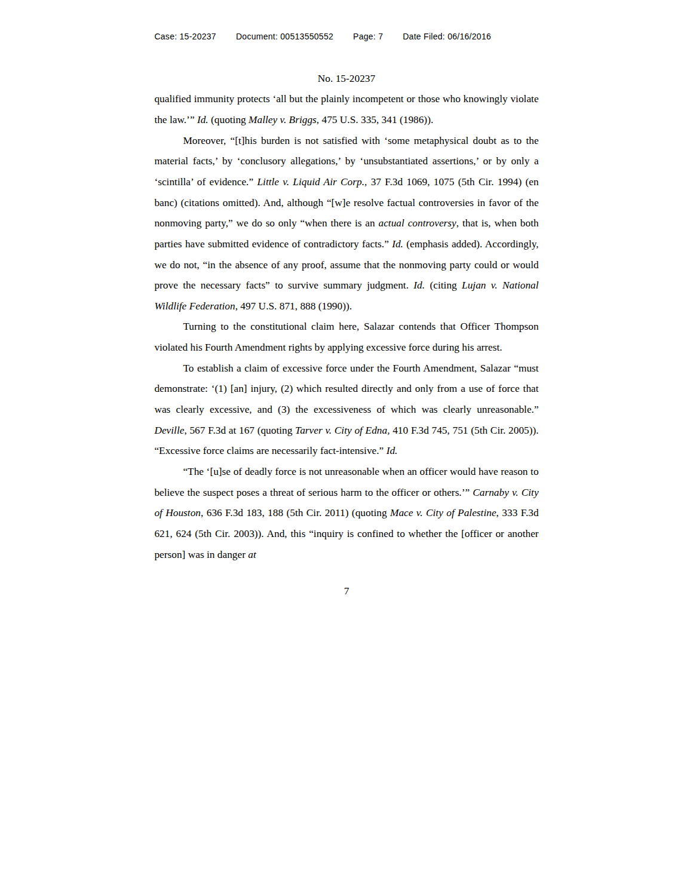Case: 15-20237 Document: 00513550552 Page: 7 Date Filed: 06/16/2016
No. 15-20237
qualified immunity protects ‘all but the plainly incompetent or those who knowingly violate the law.’” Id. (quoting Malley v. Briggs, 475 U.S. 335, 341 (1986)).
Moreover, “[t]his burden is not satisfied with ‘some metaphysical doubt as to the material facts,’ by ‘conclusory allegations,’ by ‘unsubstantiated assertions,’ or by only a ‘scintilla’ of evidence.” Little v. Liquid Air Corp., 37 F.3d 1069, 1075 (5th Cir. 1994) (en banc) (citations omitted). And, although “[w]e resolve factual controversies in favor of the nonmoving party,” we do so only “when there is an actual controversy, that is, when both parties have submitted evidence of contradictory facts.” Id. (emphasis added). Accordingly, we do not, “in the absence of any proof, assume that the nonmoving party could or would prove the necessary facts” to survive summary judgment. Id. (citing Lujan v. National Wildlife Federation, 497 U.S. 871, 888 (1990)).
Turning to the constitutional claim here, Salazar contends that Officer Thompson violated his Fourth Amendment rights by applying excessive force during his arrest.
To establish a claim of excessive force under the Fourth Amendment, Salazar “must demonstrate: ‘(1) [an] injury, (2) which resulted directly and only from a use of force that was clearly excessive, and (3) the excessiveness of which was clearly unreasonable.” Deville, 567 F.3d at 167 (quoting Tarver v. City of Edna, 410 F.3d 745, 751 (5th Cir. 2005)). “Excessive force claims are necessarily fact-intensive.” Id.
“The ‘[u]se of deadly force is not unreasonable when an officer would have reason to believe the suspect poses a threat of serious harm to the officer or others.’” Carnaby v. City of Houston, 636 F.3d 183, 188 (5th Cir. 2011) (quoting Mace v. City of Palestine, 333 F.3d 621, 624 (5th Cir. 2003)). And, this “inquiry is confined to whether the [officer or another person] was in danger at
7